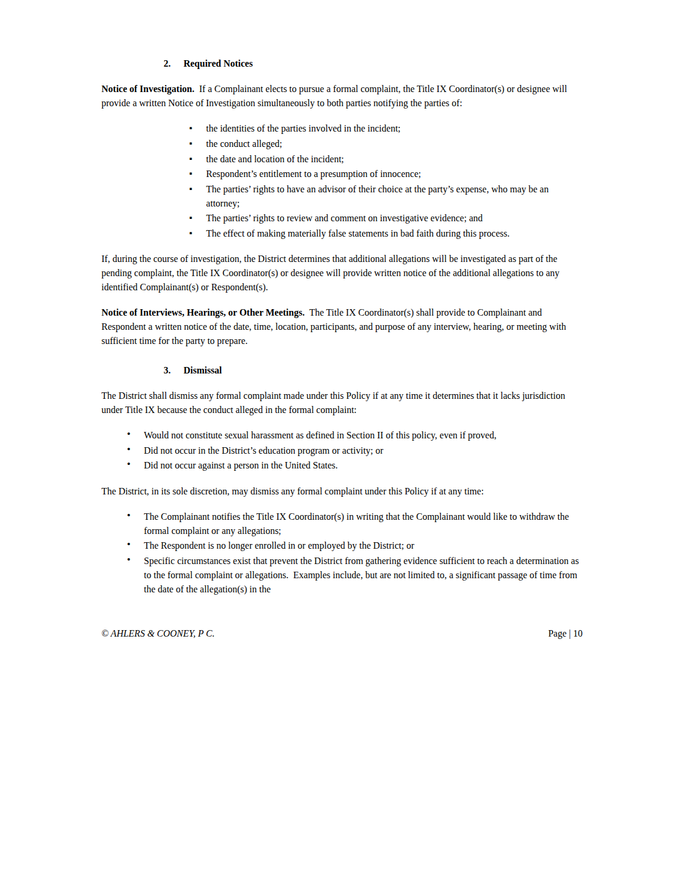2. Required Notices
Notice of Investigation. If a Complainant elects to pursue a formal complaint, the Title IX Coordinator(s) or designee will provide a written Notice of Investigation simultaneously to both parties notifying the parties of:
the identities of the parties involved in the incident;
the conduct alleged;
the date and location of the incident;
Respondent’s entitlement to a presumption of innocence;
The parties’ rights to have an advisor of their choice at the party’s expense, who may be an attorney;
The parties’ rights to review and comment on investigative evidence; and
The effect of making materially false statements in bad faith during this process.
If, during the course of investigation, the District determines that additional allegations will be investigated as part of the pending complaint, the Title IX Coordinator(s) or designee will provide written notice of the additional allegations to any identified Complainant(s) or Respondent(s).
Notice of Interviews, Hearings, or Other Meetings. The Title IX Coordinator(s) shall provide to Complainant and Respondent a written notice of the date, time, location, participants, and purpose of any interview, hearing, or meeting with sufficient time for the party to prepare.
3. Dismissal
The District shall dismiss any formal complaint made under this Policy if at any time it determines that it lacks jurisdiction under Title IX because the conduct alleged in the formal complaint:
Would not constitute sexual harassment as defined in Section II of this policy, even if proved,
Did not occur in the District’s education program or activity; or
Did not occur against a person in the United States.
The District, in its sole discretion, may dismiss any formal complaint under this Policy if at any time:
The Complainant notifies the Title IX Coordinator(s) in writing that the Complainant would like to withdraw the formal complaint or any allegations;
The Respondent is no longer enrolled in or employed by the District; or
Specific circumstances exist that prevent the District from gathering evidence sufficient to reach a determination as to the formal complaint or allegations. Examples include, but are not limited to, a significant passage of time from the date of the allegation(s) in the
© AHLERS & COONEY, P C. Page | 10